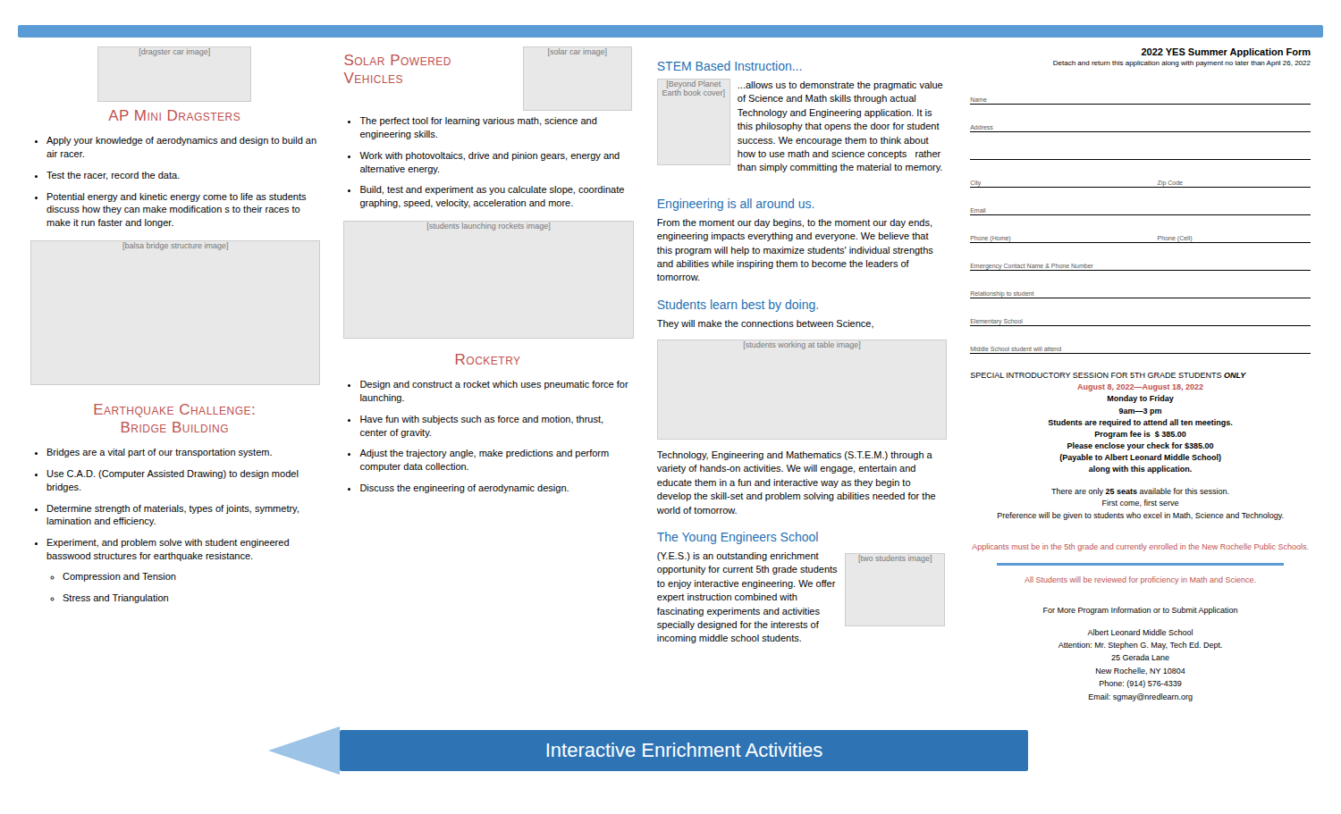[dragster car image]
AP Mini Dragsters
Apply your knowledge of aerodynamics and design to build an air racer.
Test the racer, record the data.
Potential energy and kinetic energy come to life as students discuss how they can make modification s to their races to make it run faster and longer.
[balsa bridge structure image]
Earthquake Challenge:
Bridge Building
Bridges are a vital part of our transportation system.
Use C.A.D. (Computer Assisted Drawing) to design model bridges.
Determine strength of materials, types of joints, symmetry, lamination and efficiency.
Experiment, and problem solve with student engineered basswood structures for earthquake resistance.
Compression and Tension
Stress and Triangulation
[solar car image]
Solar Powered
Vehicles
The perfect tool for learning various math, science and engineering skills.
Work with photovoltaics, drive and pinion gears, energy and alternative energy.
Build, test and experiment as you calculate slope, coordinate graphing, speed, velocity, acceleration and more.
[students launching rockets image]
Rocketry
Design and construct a rocket which uses pneumatic force for launching.
Have fun with subjects such as force and motion, thrust, center of gravity.
Adjust the trajectory angle, make predictions and perform computer data collection.
Discuss the engineering of aerodynamic design.
STEM Based Instruction...
[Beyond Planet Earth book cover]
...allows us to demonstrate the pragmatic value of Science and Math skills through actual Technology and Engineering application. It is this philosophy that opens the door for student success. We encourage them to think about how to use math and science concepts rather than simply committing the material to memory.
Engineering is all around us.
From the moment our day begins, to the moment our day ends, engineering impacts everything and everyone. We believe that this program will help to maximize students' individual strengths and abilities while inspiring them to become the leaders of tomorrow.
Students learn best by doing.
They will make the connections between Science,
[students working at table image]
Technology, Engineering and Mathematics (S.T.E.M.) through a variety of hands-on activities. We will engage, entertain and educate them in a fun and interactive way as they begin to develop the skill-set and problem solving abilities needed for the world of tomorrow.
The Young Engineers School
[two students image]
(Y.E.S.) is an outstanding enrichment opportunity for current 5th grade students to enjoy interactive engineering. We offer expert instruction combined with fascinating experiments and activities specially designed for the interests of incoming middle school students.
2022 YES Summer Application Form
Detach and return this application along with payment no later than April 26, 2022
Name
Address
City Zip Code
Email
Phone (Home) Phone (Cell)
Emergency Contact Name & Phone Number
Relationship to student
Elementary School
Middle School student will attend
SPECIAL INTRODUCTORY SESSION FOR 5TH GRADE STUDENTS ONLY August 8, 2022—August 18, 2022 Monday to Friday 9am—3 pm Students are required to attend all ten meetings. Program fee is $ 385.00 Please enclose your check for $385.00 (Payable to Albert Leonard Middle School) along with this application.
There are only 25 seats available for this session.
First come, first serve
Preference will be given to students who excel in Math, Science and Technology.
Applicants must be in the 5th grade and currently enrolled in the New Rochelle Public Schools.
All Students will be reviewed for proficiency in Math and Science.
For More Program Information or to Submit Application
Albert Leonard Middle School
Attention: Mr. Stephen G. May, Tech Ed. Dept.
25 Gerada Lane
New Rochelle, NY 10804
Phone: (914) 576-4339
Email: sgmay@nredlearn.org
Interactive Enrichment Activities